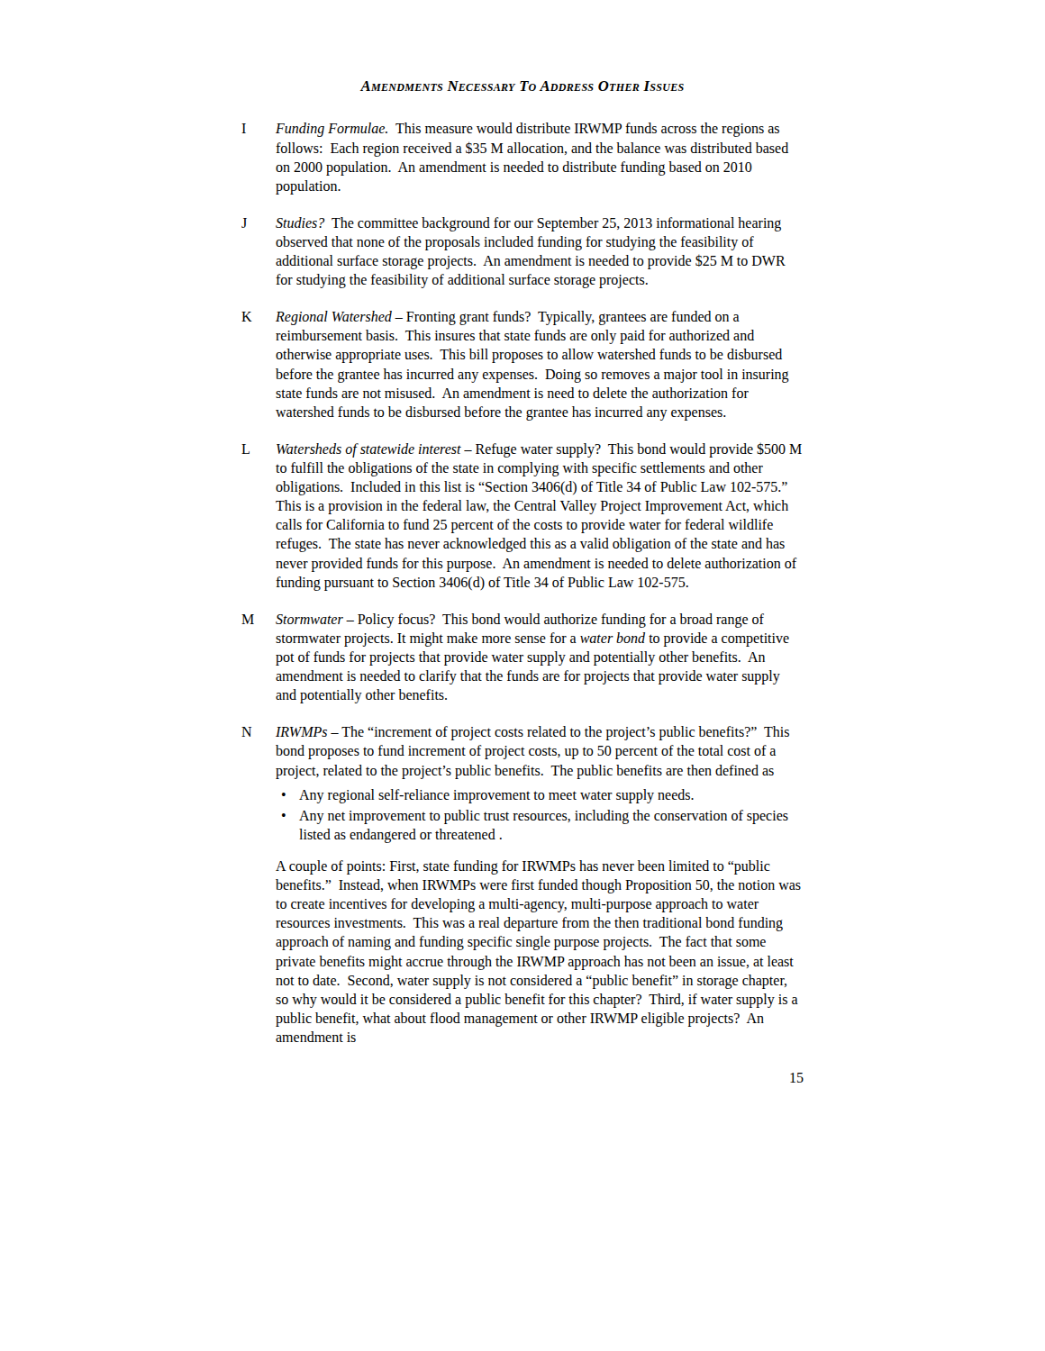Amendments Necessary To Address Other Issues
I Funding Formulae. This measure would distribute IRWMP funds across the regions as follows: Each region received a $35 M allocation, and the balance was distributed based on 2000 population. An amendment is needed to distribute funding based on 2010 population.
J Studies? The committee background for our September 25, 2013 informational hearing observed that none of the proposals included funding for studying the feasibility of additional surface storage projects. An amendment is needed to provide $25 M to DWR for studying the feasibility of additional surface storage projects.
K Regional Watershed – Fronting grant funds? Typically, grantees are funded on a reimbursement basis. This insures that state funds are only paid for authorized and otherwise appropriate uses. This bill proposes to allow watershed funds to be disbursed before the grantee has incurred any expenses. Doing so removes a major tool in insuring state funds are not misused. An amendment is need to delete the authorization for watershed funds to be disbursed before the grantee has incurred any expenses.
L Watersheds of statewide interest – Refuge water supply? This bond would provide $500 M to fulfill the obligations of the state in complying with specific settlements and other obligations. Included in this list is “Section 3406(d) of Title 34 of Public Law 102-575.” This is a provision in the federal law, the Central Valley Project Improvement Act, which calls for California to fund 25 percent of the costs to provide water for federal wildlife refuges. The state has never acknowledged this as a valid obligation of the state and has never provided funds for this purpose. An amendment is needed to delete authorization of funding pursuant to Section 3406(d) of Title 34 of Public Law 102-575.
M Stormwater – Policy focus? This bond would authorize funding for a broad range of stormwater projects. It might make more sense for a water bond to provide a competitive pot of funds for projects that provide water supply and potentially other benefits. An amendment is needed to clarify that the funds are for projects that provide water supply and potentially other benefits.
N IRWMPs – The “increment of project costs related to the project’s public benefits?” This bond proposes to fund increment of project costs, up to 50 percent of the total cost of a project, related to the project’s public benefits. The public benefits are then defined as
Any regional self-reliance improvement to meet water supply needs.
Any net improvement to public trust resources, including the conservation of species listed as endangered or threatened .
A couple of points: First, state funding for IRWMPs has never been limited to “public benefits.” Instead, when IRWMPs were first funded though Proposition 50, the notion was to create incentives for developing a multi-agency, multi-purpose approach to water resources investments. This was a real departure from the then traditional bond funding approach of naming and funding specific single purpose projects. The fact that some private benefits might accrue through the IRWMP approach has not been an issue, at least not to date. Second, water supply is not considered a “public benefit” in storage chapter, so why would it be considered a public benefit for this chapter? Third, if water supply is a public benefit, what about flood management or other IRWMP eligible projects? An amendment is
15